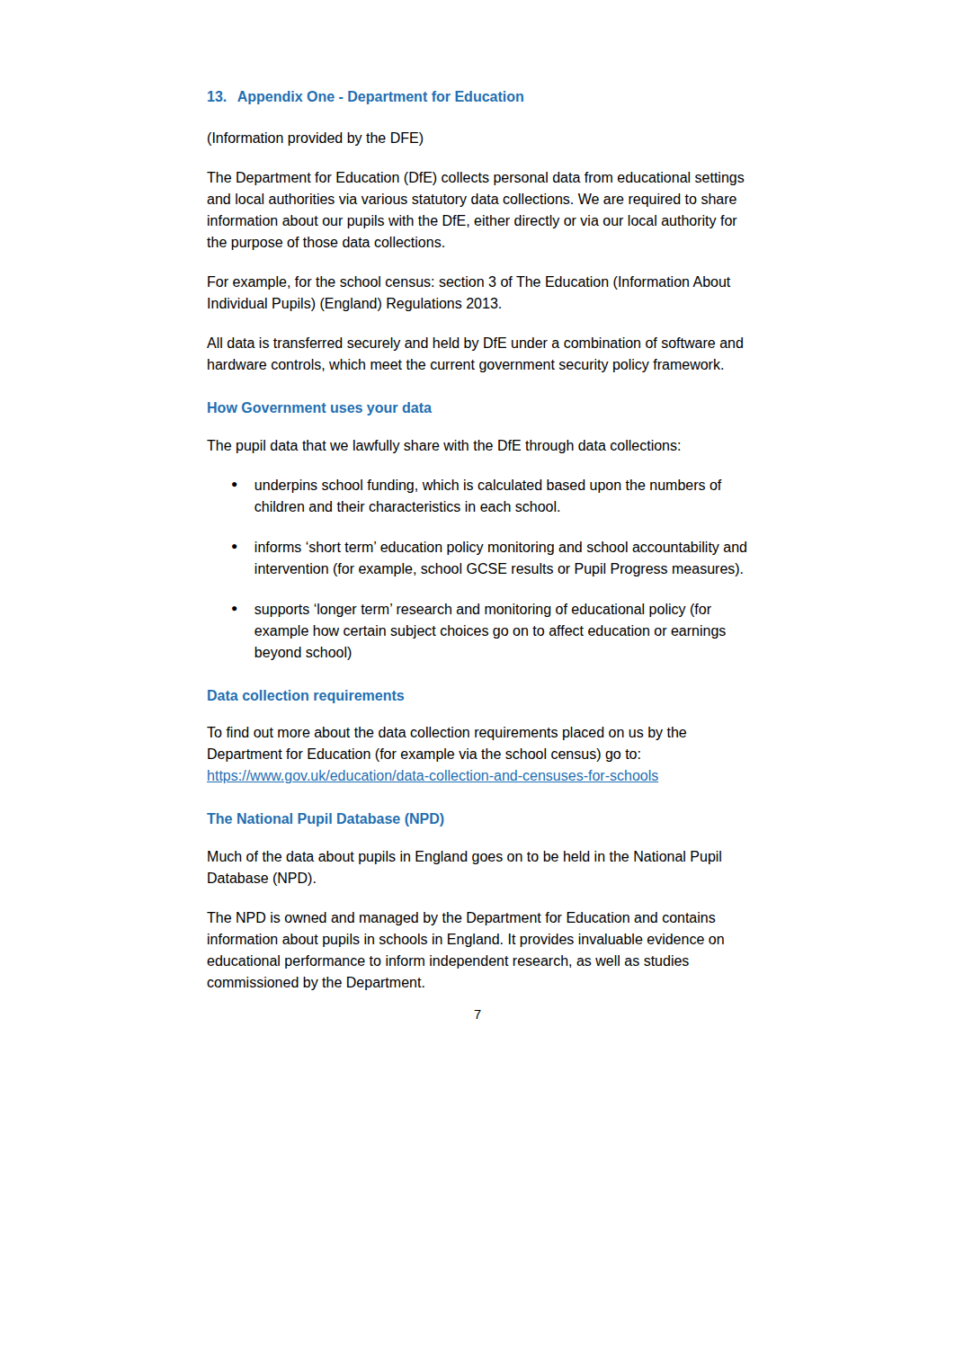13. Appendix One - Department for Education
(Information provided by the DFE)
The Department for Education (DfE) collects personal data from educational settings and local authorities via various statutory data collections. We are required to share information about our pupils with the DfE, either directly or via our local authority for the purpose of those data collections.
For example, for the school census: section 3 of The Education (Information About Individual Pupils) (England) Regulations 2013.
All data is transferred securely and held by DfE under a combination of software and hardware controls, which meet the current government security policy framework.
How Government uses your data
The pupil data that we lawfully share with the DfE through data collections:
underpins school funding, which is calculated based upon the numbers of children and their characteristics in each school.
informs ‘short term’ education policy monitoring and school accountability and intervention (for example, school GCSE results or Pupil Progress measures).
supports ‘longer term’ research and monitoring of educational policy (for example how certain subject choices go on to affect education or earnings beyond school)
Data collection requirements
To find out more about the data collection requirements placed on us by the Department for Education (for example via the school census) go to:
https://www.gov.uk/education/data-collection-and-censuses-for-schools
The National Pupil Database (NPD)
Much of the data about pupils in England goes on to be held in the National Pupil Database (NPD).
The NPD is owned and managed by the Department for Education and contains information about pupils in schools in England. It provides invaluable evidence on educational performance to inform independent research, as well as studies commissioned by the Department.
7